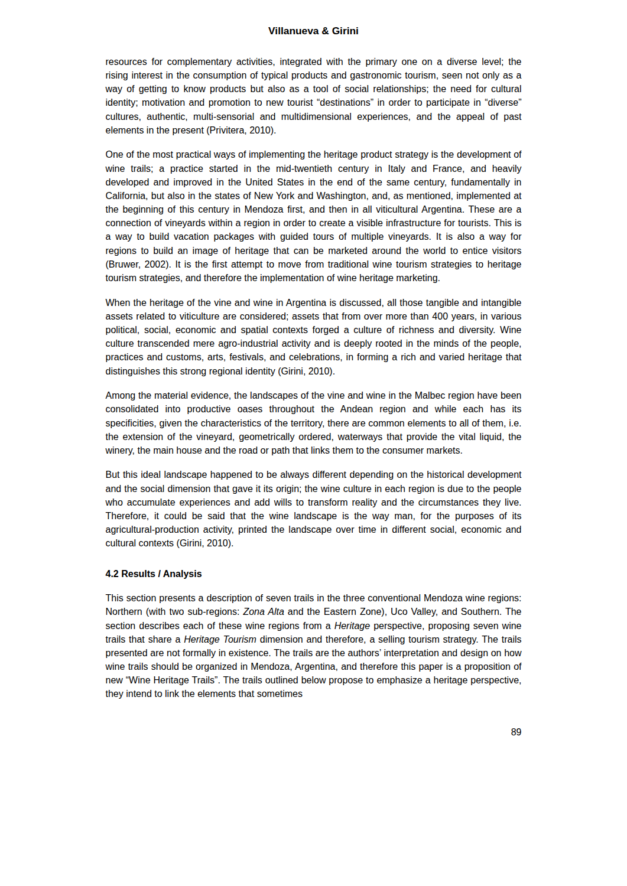Villanueva & Girini
resources for complementary activities, integrated with the primary one on a diverse level; the rising interest in the consumption of typical products and gastronomic tourism, seen not only as a way of getting to know products but also as a tool of social relationships; the need for cultural identity; motivation and promotion to new tourist “destinations” in order to participate in “diverse” cultures, authentic, multi-sensorial and multidimensional experiences, and the appeal of past elements in the present (Privitera, 2010).
One of the most practical ways of implementing the heritage product strategy is the development of wine trails; a practice started in the mid-twentieth century in Italy and France, and heavily developed and improved in the United States in the end of the same century, fundamentally in California, but also in the states of New York and Washington, and, as mentioned, implemented at the beginning of this century in Mendoza first, and then in all viticultural Argentina. These are a connection of vineyards within a region in order to create a visible infrastructure for tourists. This is a way to build vacation packages with guided tours of multiple vineyards. It is also a way for regions to build an image of heritage that can be marketed around the world to entice visitors (Bruwer, 2002). It is the first attempt to move from traditional wine tourism strategies to heritage tourism strategies, and therefore the implementation of wine heritage marketing.
When the heritage of the vine and wine in Argentina is discussed, all those tangible and intangible assets related to viticulture are considered; assets that from over more than 400 years, in various political, social, economic and spatial contexts forged a culture of richness and diversity. Wine culture transcended mere agro-industrial activity and is deeply rooted in the minds of the people, practices and customs, arts, festivals, and celebrations, in forming a rich and varied heritage that distinguishes this strong regional identity (Girini, 2010).
Among the material evidence, the landscapes of the vine and wine in the Malbec region have been consolidated into productive oases throughout the Andean region and while each has its specificities, given the characteristics of the territory, there are common elements to all of them, i.e. the extension of the vineyard, geometrically ordered, waterways that provide the vital liquid, the winery, the main house and the road or path that links them to the consumer markets.
But this ideal landscape happened to be always different depending on the historical development and the social dimension that gave it its origin; the wine culture in each region is due to the people who accumulate experiences and add wills to transform reality and the circumstances they live. Therefore, it could be said that the wine landscape is the way man, for the purposes of its agricultural-production activity, printed the landscape over time in different social, economic and cultural contexts (Girini, 2010).
4.2 Results / Analysis
This section presents a description of seven trails in the three conventional Mendoza wine regions: Northern (with two sub-regions: Zona Alta and the Eastern Zone), Uco Valley, and Southern. The section describes each of these wine regions from a Heritage perspective, proposing seven wine trails that share a Heritage Tourism dimension and therefore, a selling tourism strategy. The trails presented are not formally in existence. The trails are the authors’ interpretation and design on how wine trails should be organized in Mendoza, Argentina, and therefore this paper is a proposition of new “Wine Heritage Trails”. The trails outlined below propose to emphasize a heritage perspective, they intend to link the elements that sometimes
89